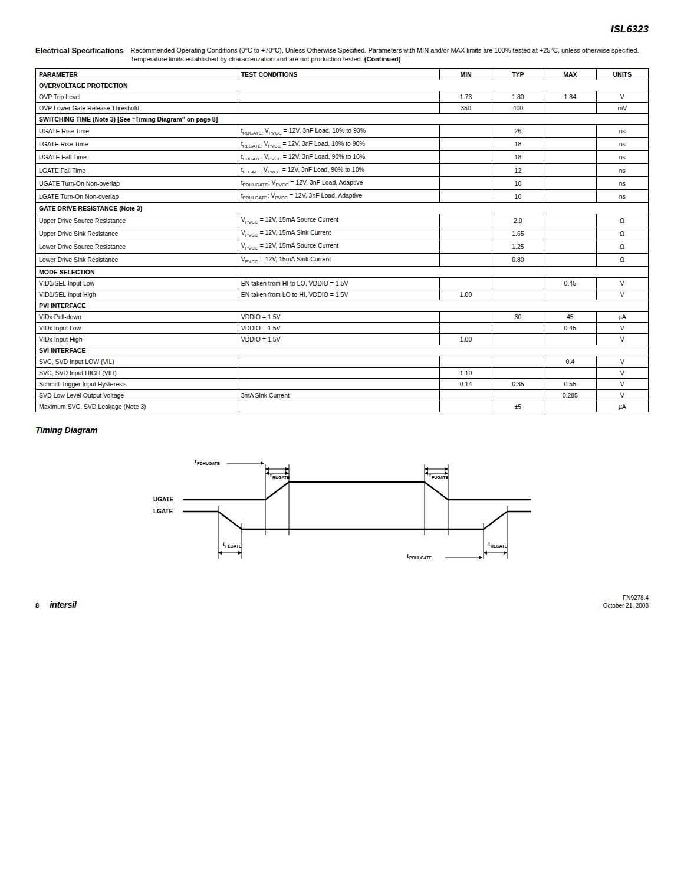ISL6323
Electrical Specifications
Recommended Operating Conditions (0°C to +70°C), Unless Otherwise Specified. Parameters with MIN and/or MAX limits are 100% tested at +25°C, unless otherwise specified. Temperature limits established by characterization and are not production tested. (Continued)
| PARAMETER | TEST CONDITIONS | MIN | TYP | MAX | UNITS |
| --- | --- | --- | --- | --- | --- |
| OVERVOLTAGE PROTECTION |
| OVP Trip Level | | 1.73 | 1.80 | 1.84 | V |
| OVP Lower Gate Release Threshold | | 350 | 400 | | mV |
| SWITCHING TIME (Note 3) [See “Timing Diagram” on page 8] |
| UGATE Rise Time | t RUGATE; V PVCC = 12V, 3nF Load, 10% to 90% | | 26 | | ns |
| LGATE Rise Time | t RLGATE; V PVCC = 12V, 3nF Load, 10% to 90% | | 18 | | ns |
| UGATE Fall Time | t FUGATE; V PVCC = 12V, 3nF Load, 90% to 10% | | 18 | | ns |
| LGATE Fall Time | t FLGATE; V PVCC = 12V, 3nF Load, 90% to 10% | | 12 | | ns |
| UGATE Turn-On Non-overlap | t PDHUGATE ; V PVCC = 12V, 3nF Load, Adaptive | | 10 | | ns |
| LGATE Turn-On Non-overlap | t PDHLGATE ; V PVCC = 12V, 3nF Load, Adaptive | | 10 | | ns |
| GATE DRIVE RESISTANCE (Note 3) |
| Upper Drive Source Resistance | V PVCC = 12V, 15mA Source Current | | 2.0 | | Ω |
| Upper Drive Sink Resistance | V PVCC = 12V, 15mA Sink Current | | 1.65 | | Ω |
| Lower Drive Source Resistance | V PVCC = 12V, 15mA Source Current | | 1.25 | | Ω |
| Lower Drive Sink Resistance | V PVCC = 12V, 15mA Sink Current | | 0.80 | | Ω |
| MODE SELECTION |
| VID1/SEL Input Low | EN taken from HI to LO, VDDIO = 1.5V | | | 0.45 | V |
| VID1/SEL Input High | EN taken from LO to HI, VDDIO = 1.5V | 1.00 | | | V |
| PVI INTERFACE |
| VIDx Pull-down | VDDIO = 1.5V | | 30 | 45 | µA |
| VIDx Input Low | VDDIO = 1.5V | | | 0.45 | V |
| VIDx Input High | VDDIO = 1.5V | 1.00 | | | V |
| SVI INTERFACE |
| SVC, SVD Input LOW (VIL) | | | | 0.4 | V |
| SVC, SVD Input HIGH (VIH) | | 1.10 | | | V |
| Schmitt Trigger Input Hysteresis | | 0.14 | 0.35 | 0.55 | V |
| SVD Low Level Output Voltage | 3mA Sink Current | | | 0.285 | V |
| Maximum SVC, SVD Leakage (Note 3) | | | ±5 | | µA |
Timing Diagram
UGATE LGATE t PDHUGATE t RUGATE t FUGATE t FLGATE t RLGATE t PDHLGATE
8 intersil
FN9278.4
October 21, 2008